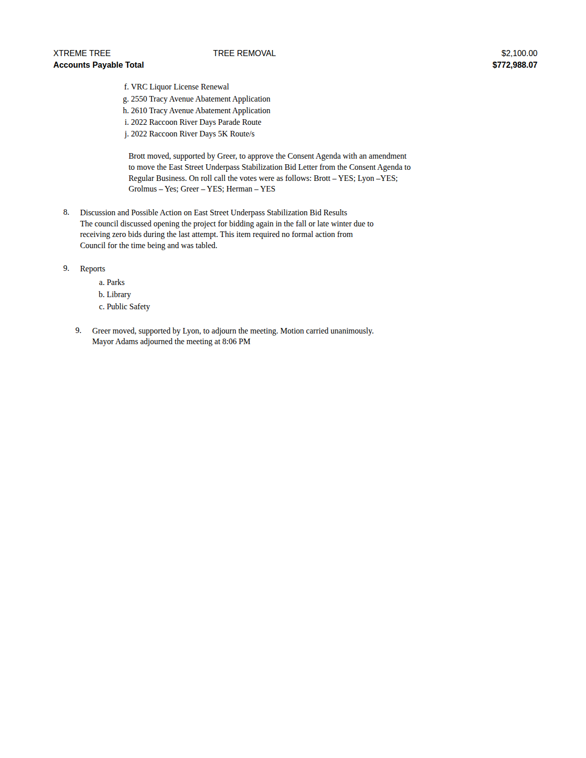XTREME TREE TREE REMOVAL $2,100.00
Accounts Payable Total $772,988.07
VRC Liquor License Renewal
2550 Tracy Avenue Abatement Application
2610 Tracy Avenue Abatement Application
2022 Raccoon River Days Parade Route
2022 Raccoon River Days 5K Route/s
Brott moved, supported by Greer, to approve the Consent Agenda with an amendment to move the East Street Underpass Stabilization Bid Letter from the Consent Agenda to Regular Business. On roll call the votes were as follows: Brott – YES; Lyon –YES; Grolmus – Yes; Greer – YES; Herman – YES
8.
Discussion and Possible Action on East Street Underpass Stabilization Bid Results
The council discussed opening the project for bidding again in the fall or late winter due to receiving zero bids during the last attempt. This item required no formal action from Council for the time being and was tabled.
9.
Reports
Parks
Library
Public Safety
9.
Greer moved, supported by Lyon, to adjourn the meeting. Motion carried unanimously. Mayor Adams adjourned the meeting at 8:06 PM